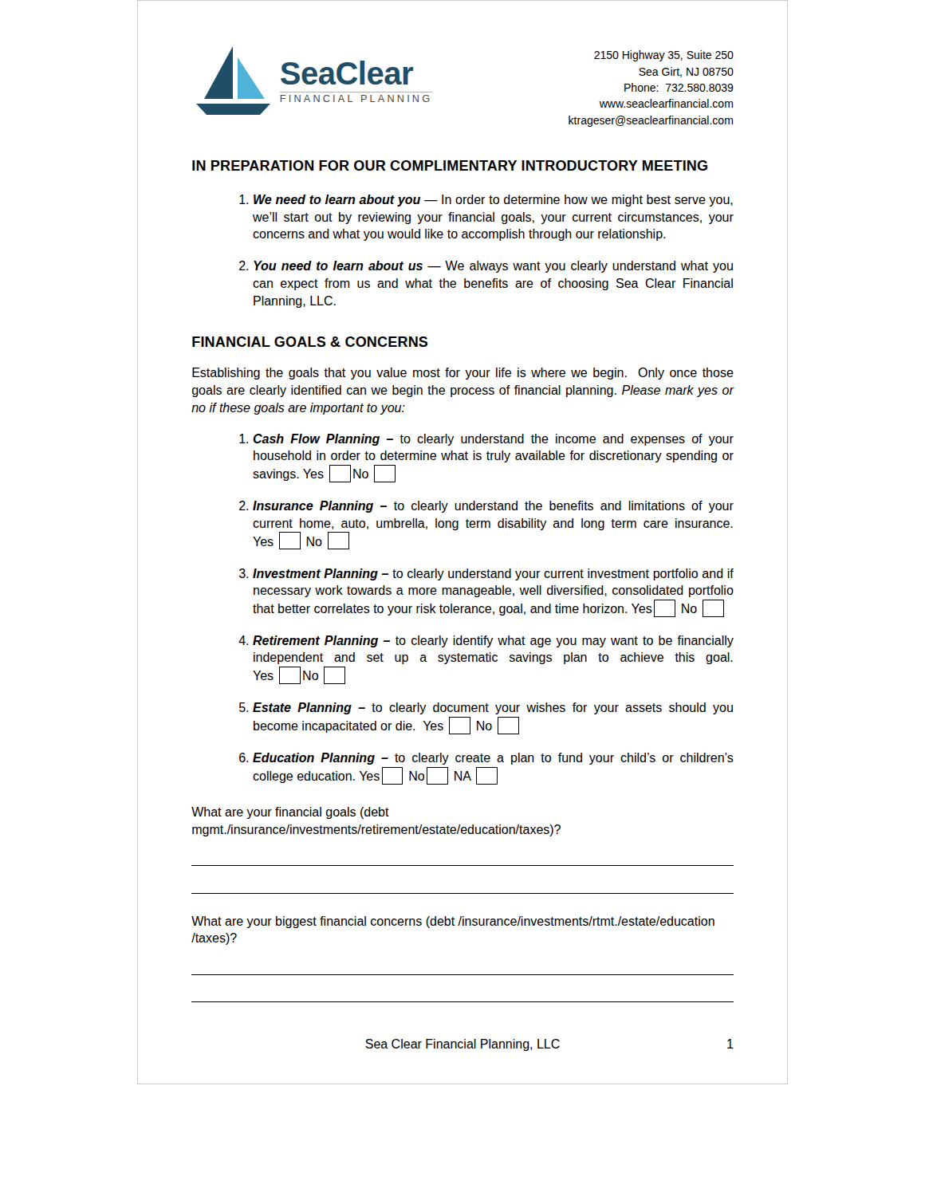Sea Clear
FINANCIAL PLANNING
2150 Highway 35, Suite 250
Sea Girt, NJ 08750
Phone: 732.580.8039
www.seaclearfinancial.com
ktrageser@seaclearfinancial.com
IN PREPARATION FOR OUR COMPLIMENTARY INTRODUCTORY MEETING
We need to learn about you — In order to determine how we might best serve you, we’ll start out by reviewing your financial goals, your current circumstances, your concerns and what you would like to accomplish through our relationship.
You need to learn about us — We always want you clearly understand what you can expect from us and what the benefits are of choosing Sea Clear Financial Planning, LLC.
FINANCIAL GOALS & CONCERNS
Establishing the goals that you value most for your life is where we begin. Only once those goals are clearly identified can we begin the process of financial planning. Please mark yes or no if these goals are important to you:
Cash Flow Planning – to clearly understand the income and expenses of your household in order to determine what is truly available for discretionary spending or savings. Yes No
Insurance Planning – to clearly understand the benefits and limitations of your current home, auto, umbrella, long term disability and long term care insurance. Yes No
Investment Planning – to clearly understand your current investment portfolio and if necessary work towards a more manageable, well diversified, consolidated portfolio that better correlates to your risk tolerance, goal, and time horizon. Yes No
Retirement Planning – to clearly identify what age you may want to be financially independent and set up a systematic savings plan to achieve this goal. Yes No
Estate Planning – to clearly document your wishes for your assets should you become incapacitated or die. Yes No
Education Planning – to clearly create a plan to fund your child’s or children’s college education. Yes No NA
What are your financial goals (debt mgmt./insurance/investments/retirement/estate/education/taxes)?
What are your biggest financial concerns (debt /insurance/investments/rtmt./estate/education /taxes)?
Sea Clear Financial Planning, LLC 1